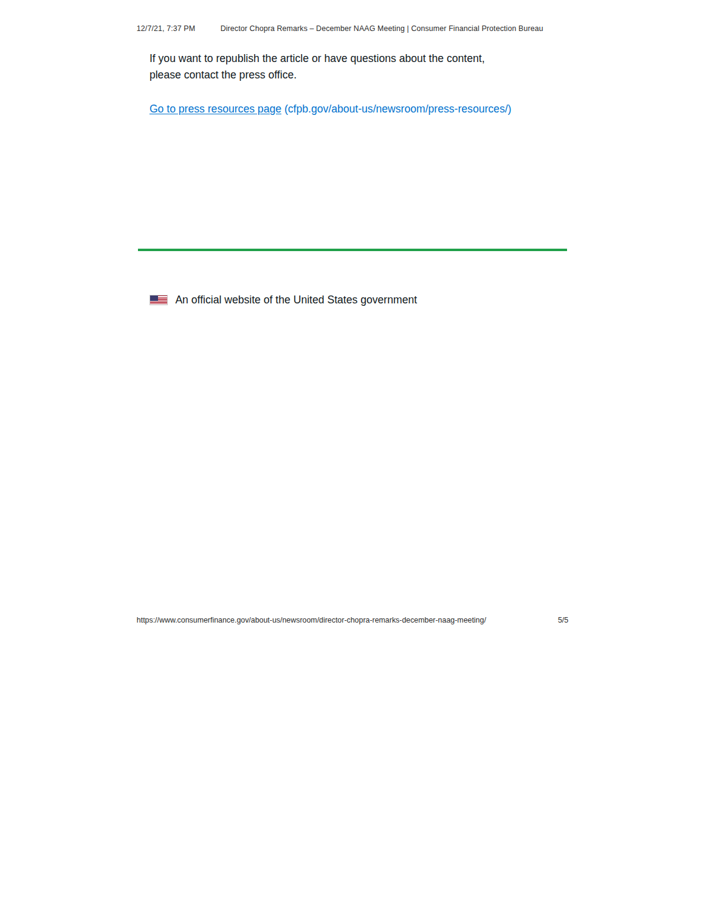12/7/21, 7:37 PM Director Chopra Remarks – December NAAG Meeting | Consumer Financial Protection Bureau
If you want to republish the article or have questions about the content,
please contact the press office.
Go to press resources page (cfpb.gov/about-us/newsroom/press-resources/)
An official website of the United States government
https://www.consumerfinance.gov/about-us/newsroom/director-chopra-remarks-december-naag-meeting/ 5/5